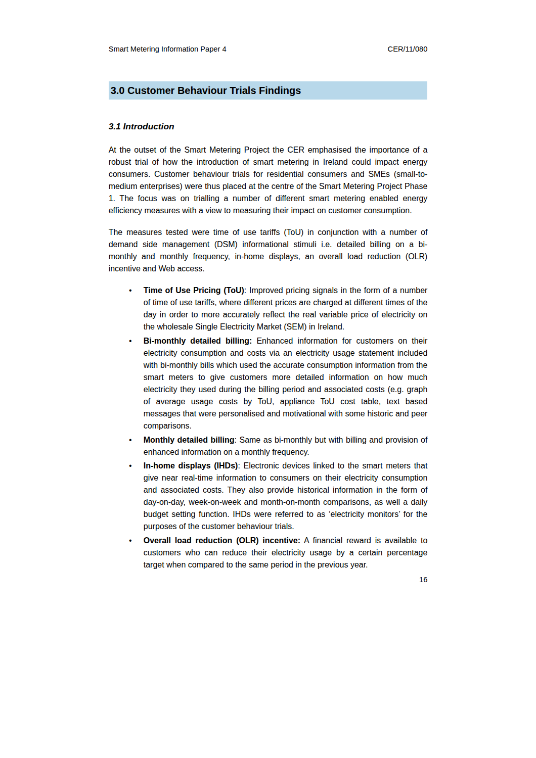Smart Metering Information Paper 4 CER/11/080
3.0 Customer Behaviour Trials Findings
3.1 Introduction
At the outset of the Smart Metering Project the CER emphasised the importance of a robust trial of how the introduction of smart metering in Ireland could impact energy consumers. Customer behaviour trials for residential consumers and SMEs (small-to-medium enterprises) were thus placed at the centre of the Smart Metering Project Phase 1. The focus was on trialling a number of different smart metering enabled energy efficiency measures with a view to measuring their impact on customer consumption.
The measures tested were time of use tariffs (ToU) in conjunction with a number of demand side management (DSM) informational stimuli i.e. detailed billing on a bi-monthly and monthly frequency, in-home displays, an overall load reduction (OLR) incentive and Web access.
Time of Use Pricing (ToU): Improved pricing signals in the form of a number of time of use tariffs, where different prices are charged at different times of the day in order to more accurately reflect the real variable price of electricity on the wholesale Single Electricity Market (SEM) in Ireland.
Bi-monthly detailed billing: Enhanced information for customers on their electricity consumption and costs via an electricity usage statement included with bi-monthly bills which used the accurate consumption information from the smart meters to give customers more detailed information on how much electricity they used during the billing period and associated costs (e.g. graph of average usage costs by ToU, appliance ToU cost table, text based messages that were personalised and motivational with some historic and peer comparisons.
Monthly detailed billing: Same as bi-monthly but with billing and provision of enhanced information on a monthly frequency.
In-home displays (IHDs): Electronic devices linked to the smart meters that give near real-time information to consumers on their electricity consumption and associated costs. They also provide historical information in the form of day-on-day, week-on-week and month-on-month comparisons, as well a daily budget setting function. IHDs were referred to as ‘electricity monitors’ for the purposes of the customer behaviour trials.
Overall load reduction (OLR) incentive: A financial reward is available to customers who can reduce their electricity usage by a certain percentage target when compared to the same period in the previous year.
16